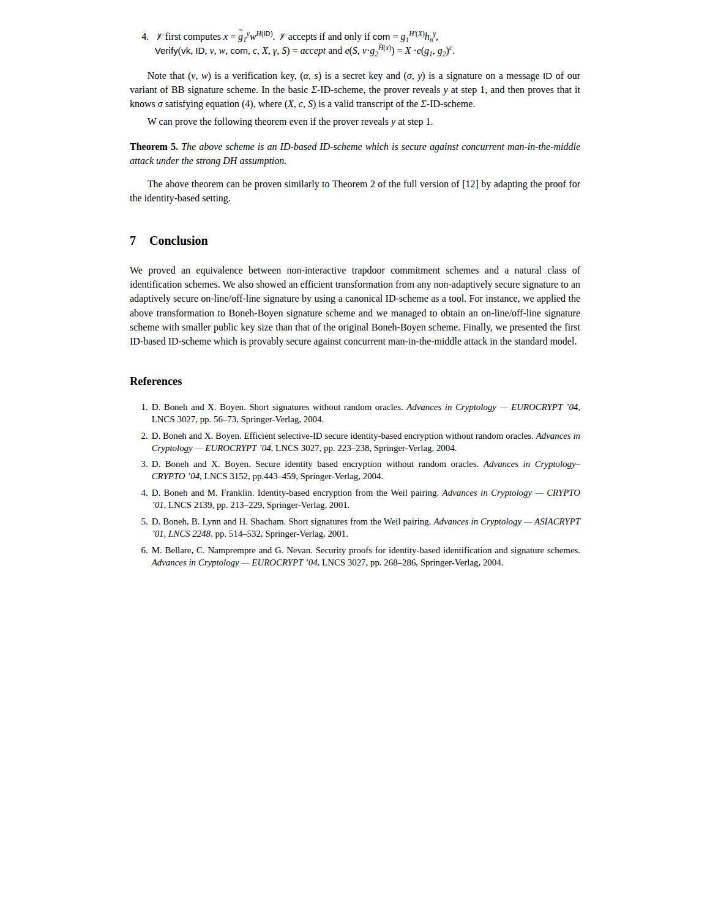4.
𝒱 first computes x = ~g1ywH(ID). 𝒱 accepts if and only if com = g1H′(X)hnγ,
Verify(vk, ID, v, w, com, c, X, γ, S) = accept and e(S, v·g2~H(x)) = X ·e(g1, g2)c.
Note that (v, w) is a verification key, (α, s) is a secret key and (σ, y) is a signature on a message ID of our variant of BB signature scheme. In the basic Σ-ID-scheme, the prover reveals y at step 1, and then proves that it knows σ satisfying equation (4), where (X, c, S) is a valid transcript of the Σ-ID-scheme.
W can prove the following theorem even if the prover reveals y at step 1.
Theorem 5. The above scheme is an ID-based ID-scheme which is secure against concurrent man-in-the-middle attack under the strong DH assumption.
The above theorem can be proven similarly to Theorem 2 of the full version of [12] by adapting the proof for the identity-based setting.
7 Conclusion
We proved an equivalence between non-interactive trapdoor commitment schemes and a natural class of identification schemes. We also showed an efficient transformation from any non-adaptively secure signature to an adaptively secure on-line/off-line signature by using a canonical ID-scheme as a tool. For instance, we applied the above transformation to Boneh-Boyen signature scheme and we managed to obtain an on-line/off-line signature scheme with smaller public key size than that of the original Boneh-Boyen scheme. Finally, we presented the first ID-based ID-scheme which is provably secure against concurrent man-in-the-middle attack in the standard model.
References
D. Boneh and X. Boyen. Short signatures without random oracles. Advances in Cryptology — EUROCRYPT ’04, LNCS 3027, pp. 56–73, Springer-Verlag, 2004.
D. Boneh and X. Boyen. Efficient selective-ID secure identity-based encryption without random oracles. Advances in Cryptology — EUROCRYPT ’04, LNCS 3027, pp. 223–238, Springer-Verlag, 2004.
D. Boneh and X. Boyen. Secure identity based encryption without random oracles. Advances in Cryptology–CRYPTO ’04, LNCS 3152, pp.443–459, Springer-Verlag, 2004.
D. Boneh and M. Franklin. Identity-based encryption from the Weil pairing. Advances in Cryptology — CRYPTO ’01, LNCS 2139, pp. 213–229, Springer-Verlag, 2001.
D. Boneh, B. Lynn and H. Shacham. Short signatures from the Weil pairing. Advances in Cryptology — ASIACRYPT ’01, LNCS 2248, pp. 514–532, Springer-Verlag, 2001.
M. Bellare, C. Namprempre and G. Nevan. Security proofs for identity-based identification and signature schemes. Advances in Cryptology — EUROCRYPT ’04, LNCS 3027, pp. 268–286, Springer-Verlag, 2004.